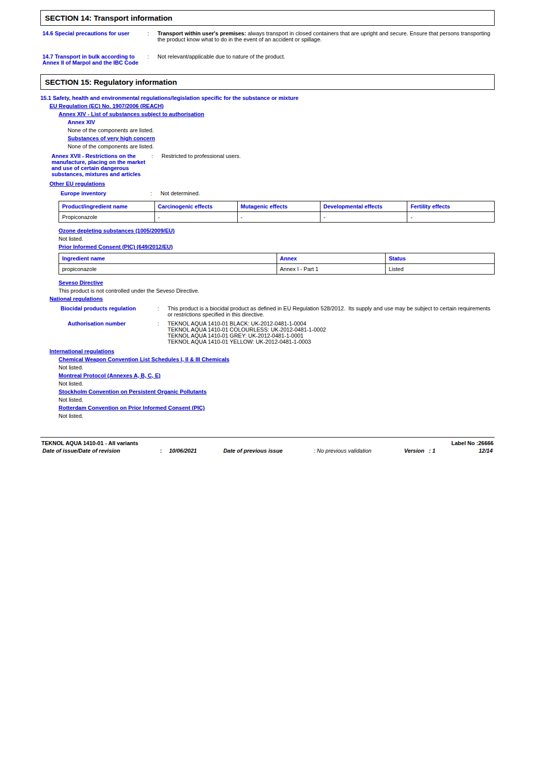SECTION 14: Transport information
| 14.6 Special precautions for user | : | Transport within user's premises: always transport in closed containers that are upright and secure. Ensure that persons transporting the product know what to do in the event of an accident or spillage. |
| 14.7 Transport in bulk according to Annex II of Marpol and the IBC Code | : | Not relevant/applicable due to nature of the product. |
SECTION 15: Regulatory information
15.1 Safety, health and environmental regulations/legislation specific for the substance or mixture
EU Regulation (EC) No. 1907/2006 (REACH)
Annex XIV - List of substances subject to authorisation
Annex XIV
None of the components are listed.
Substances of very high concern
None of the components are listed.
| Annex XVII - Restrictions on the manufacture, placing on the market and use of certain dangerous substances, mixtures and articles | : | Restricted to professional users. |
Other EU regulations
| Europe inventory | : | Not determined. |
| Product/ingredient name | Carcinogenic effects | Mutagenic effects | Developmental effects | Fertility effects |
| --- | --- | --- | --- | --- |
| Propiconazole | - | - | - | - |
Ozone depleting substances (1005/2009/EU)
Not listed.
Prior Informed Consent (PIC) (649/2012/EU)
| Ingredient name | Annex | Status |
| --- | --- | --- |
| propiconazole | Annex I - Part 1 | Listed |
Seveso Directive
This product is not controlled under the Seveso Directive.
National regulations
| Biocidal products regulation | : | This product is a biocidal product as defined in EU Regulation 528/2012. Its supply and use may be subject to certain requirements or restrictions specified in this directive. |
| Authorisation number | : | TEKNOL AQUA 1410-01 BLACK: UK-2012-0481-1-0004 TEKNOL AQUA 1410-01 COLOURLESS: UK-2012-0481-1-0002 TEKNOL AQUA 1410-01 GREY: UK-2012-0481-1-0001 TEKNOL AQUA 1410-01 YELLOW: UK-2012-0481-1-0003 |
International regulations
Chemical Weapon Convention List Schedules I, II & III Chemicals
Not listed.
Montreal Protocol (Annexes A, B, C, E)
Not listed.
Stockholm Convention on Persistent Organic Pollutants
Not listed.
Rotterdam Convention on Prior Informed Consent (PIC)
Not listed.
| TEKNOL AQUA 1410-01 - All variants | Label No :26666 |
| / Date of issue/Date of revision / : / 10/06/2021 / Date of previous issue / : No previous validation / Version : 1 / 12/14 / |